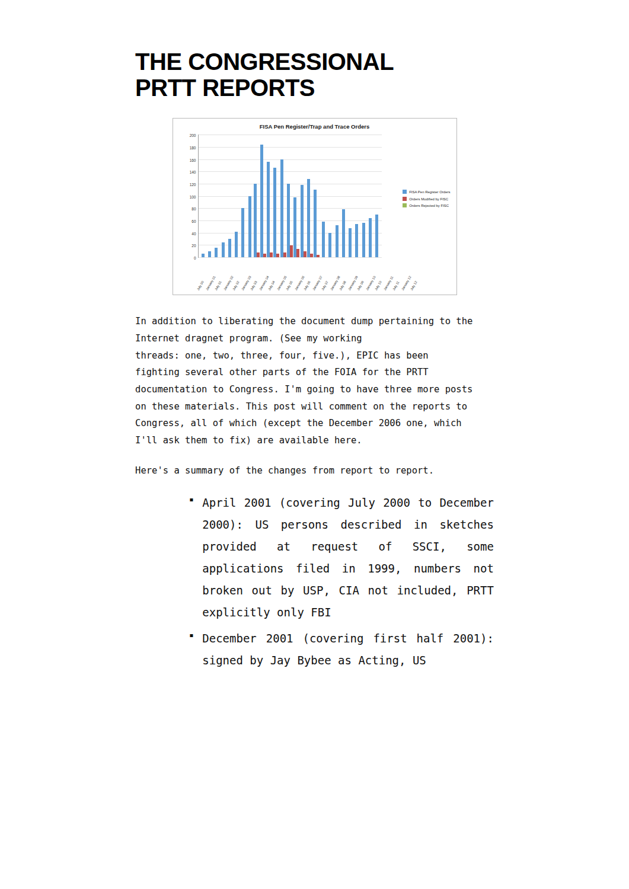THE CONGRESSIONAL
PRTT REPORTS
FISA Pen Register/Trap and Trace Orders
200
180
160
140
120
100
80
60
40
20
0
July 00
January 01
July 01
January 02
July 02
January 03
July 03
January 04
July 04
January 05
July 05
January 06
July 06
January 07
July 07
January 08
July 08
January 09
July 09
January 10
July 10
January 11
July 11
January 12
July 12
FISA Pen Register Orders
Orders Modified by FISC
Orders Rejected by FISC
In addition to liberating the document dump pertaining to the Internet dragnet program. (See my working
threads: one, two, three, four, five.), EPIC has been fighting several other parts of the FOIA for the PRTT documentation to Congress. I'm going to have three more posts on these materials. This post will comment on the reports to Congress, all of which (except the December 2006 one, which I'll ask them to fix) are available here.
Here's a summary of the changes from report to report.
April 2001 (covering July 2000 to December 2000): US persons described in sketches provided at request of SSCI, some applications filed in 1999, numbers not broken out by USP, CIA not included, PRTT explicitly only FBI
December 2001 (covering first half 2001): signed by Jay Bybee as Acting, US